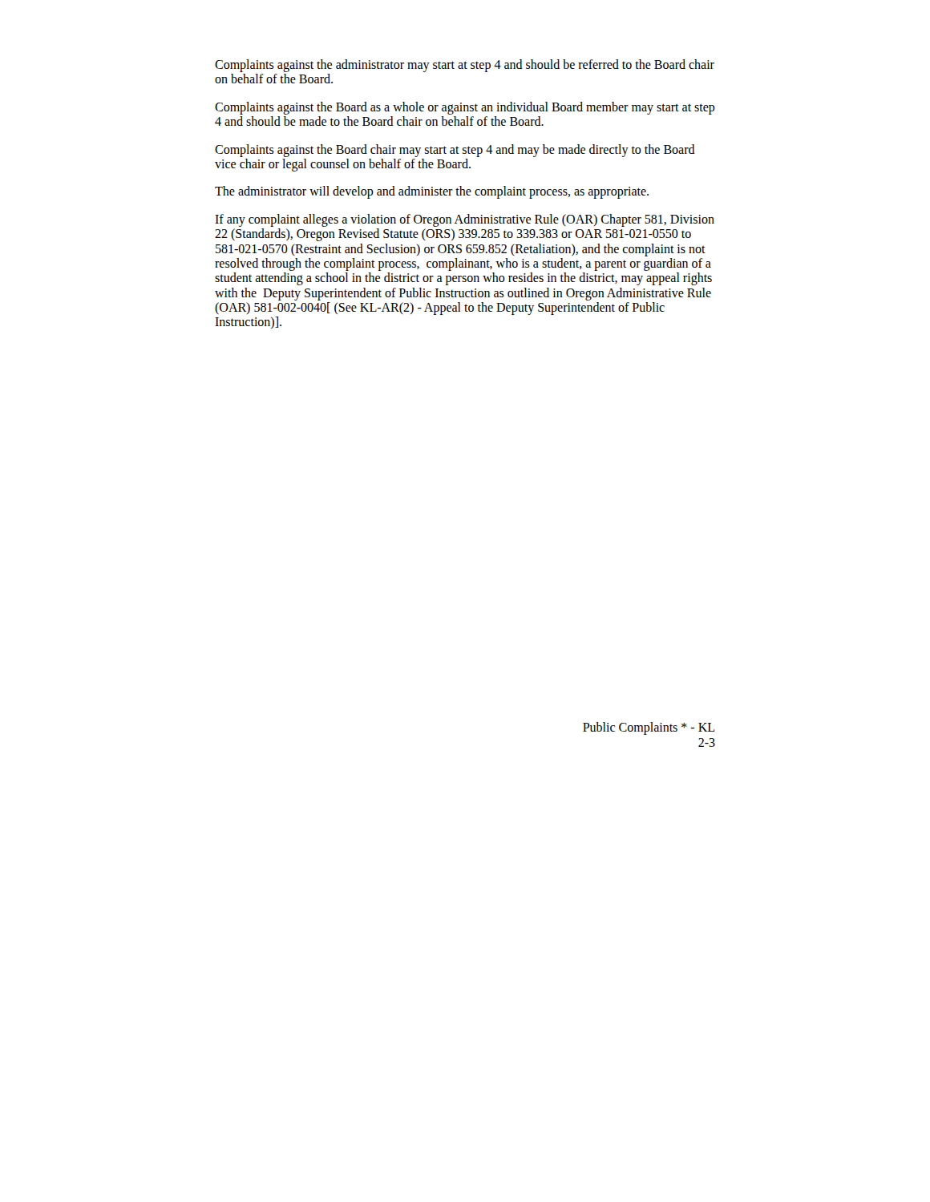Complaints against the administrator may start at step 4 and should be referred to the Board chair on behalf of the Board.
Complaints against the Board as a whole or against an individual Board member may start at step 4 and should be made to the Board chair on behalf of the Board.
Complaints against the Board chair may start at step 4 and may be made directly to the Board vice chair or legal counsel on behalf of the Board.
The administrator will develop and administer the complaint process, as appropriate.
If any complaint alleges a violation of Oregon Administrative Rule (OAR) Chapter 581, Division 22 (Standards), Oregon Revised Statute (ORS) 339.285 to 339.383 or OAR 581-021-0550 to 581-021-0570 (Restraint and Seclusion) or ORS 659.852 (Retaliation), and the complaint is not resolved through the complaint process, complainant, who is a student, a parent or guardian of a student attending a school in the district or a person who resides in the district, may appeal rights with the Deputy Superintendent of Public Instruction as outlined in Oregon Administrative Rule (OAR) 581-002-0040[ (See KL-AR(2) - Appeal to the Deputy Superintendent of Public Instruction)].
Public Complaints * - KL
2-3